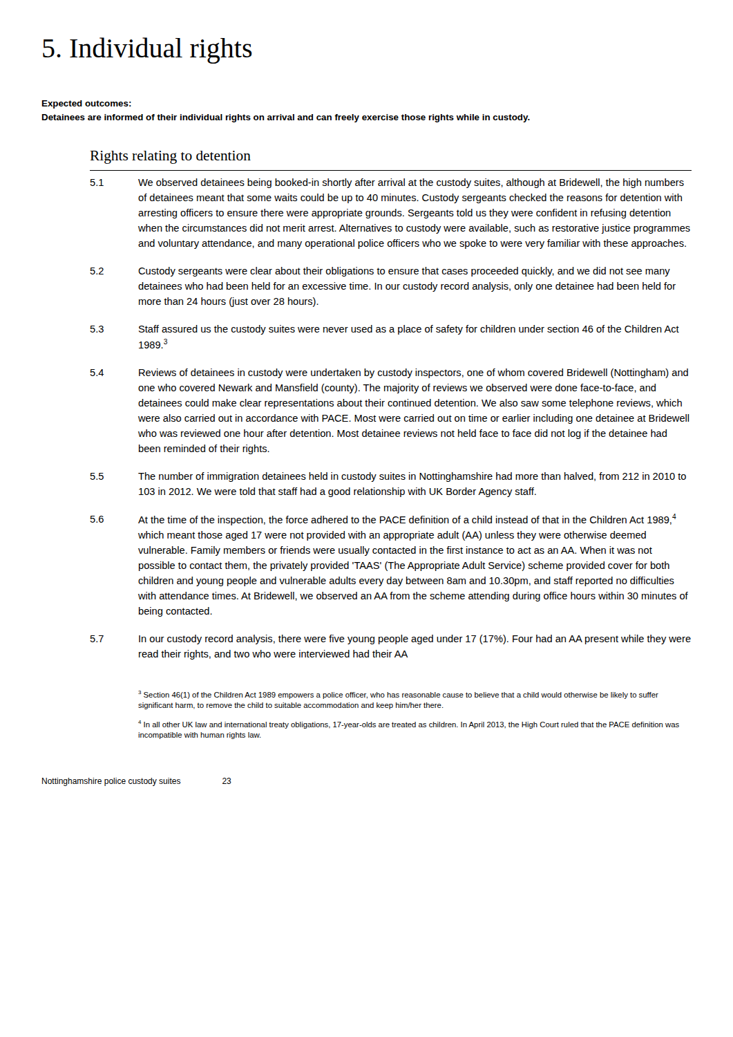5. Individual rights
Expected outcomes:
Detainees are informed of their individual rights on arrival and can freely exercise those rights while in custody.
Rights relating to detention
5.1
We observed detainees being booked-in shortly after arrival at the custody suites, although at Bridewell, the high numbers of detainees meant that some waits could be up to 40 minutes. Custody sergeants checked the reasons for detention with arresting officers to ensure there were appropriate grounds. Sergeants told us they were confident in refusing detention when the circumstances did not merit arrest. Alternatives to custody were available, such as restorative justice programmes and voluntary attendance, and many operational police officers who we spoke to were very familiar with these approaches.
5.2
Custody sergeants were clear about their obligations to ensure that cases proceeded quickly, and we did not see many detainees who had been held for an excessive time. In our custody record analysis, only one detainee had been held for more than 24 hours (just over 28 hours).
5.3
Staff assured us the custody suites were never used as a place of safety for children under section 46 of the Children Act 1989.3
5.4
Reviews of detainees in custody were undertaken by custody inspectors, one of whom covered Bridewell (Nottingham) and one who covered Newark and Mansfield (county). The majority of reviews we observed were done face-to-face, and detainees could make clear representations about their continued detention. We also saw some telephone reviews, which were also carried out in accordance with PACE. Most were carried out on time or earlier including one detainee at Bridewell who was reviewed one hour after detention. Most detainee reviews not held face to face did not log if the detainee had been reminded of their rights.
5.5
The number of immigration detainees held in custody suites in Nottinghamshire had more than halved, from 212 in 2010 to 103 in 2012. We were told that staff had a good relationship with UK Border Agency staff.
5.6
At the time of the inspection, the force adhered to the PACE definition of a child instead of that in the Children Act 1989,4 which meant those aged 17 were not provided with an appropriate adult (AA) unless they were otherwise deemed vulnerable. Family members or friends were usually contacted in the first instance to act as an AA. When it was not possible to contact them, the privately provided 'TAAS' (The Appropriate Adult Service) scheme provided cover for both children and young people and vulnerable adults every day between 8am and 10.30pm, and staff reported no difficulties with attendance times. At Bridewell, we observed an AA from the scheme attending during office hours within 30 minutes of being contacted.
5.7
In our custody record analysis, there were five young people aged under 17 (17%). Four had an AA present while they were read their rights, and two who were interviewed had their AA
3 Section 46(1) of the Children Act 1989 empowers a police officer, who has reasonable cause to believe that a child would otherwise be likely to suffer significant harm, to remove the child to suitable accommodation and keep him/her there.
4 In all other UK law and international treaty obligations, 17-year-olds are treated as children. In April 2013, the High Court ruled that the PACE definition was incompatible with human rights law.
Nottinghamshire police custody suites
23